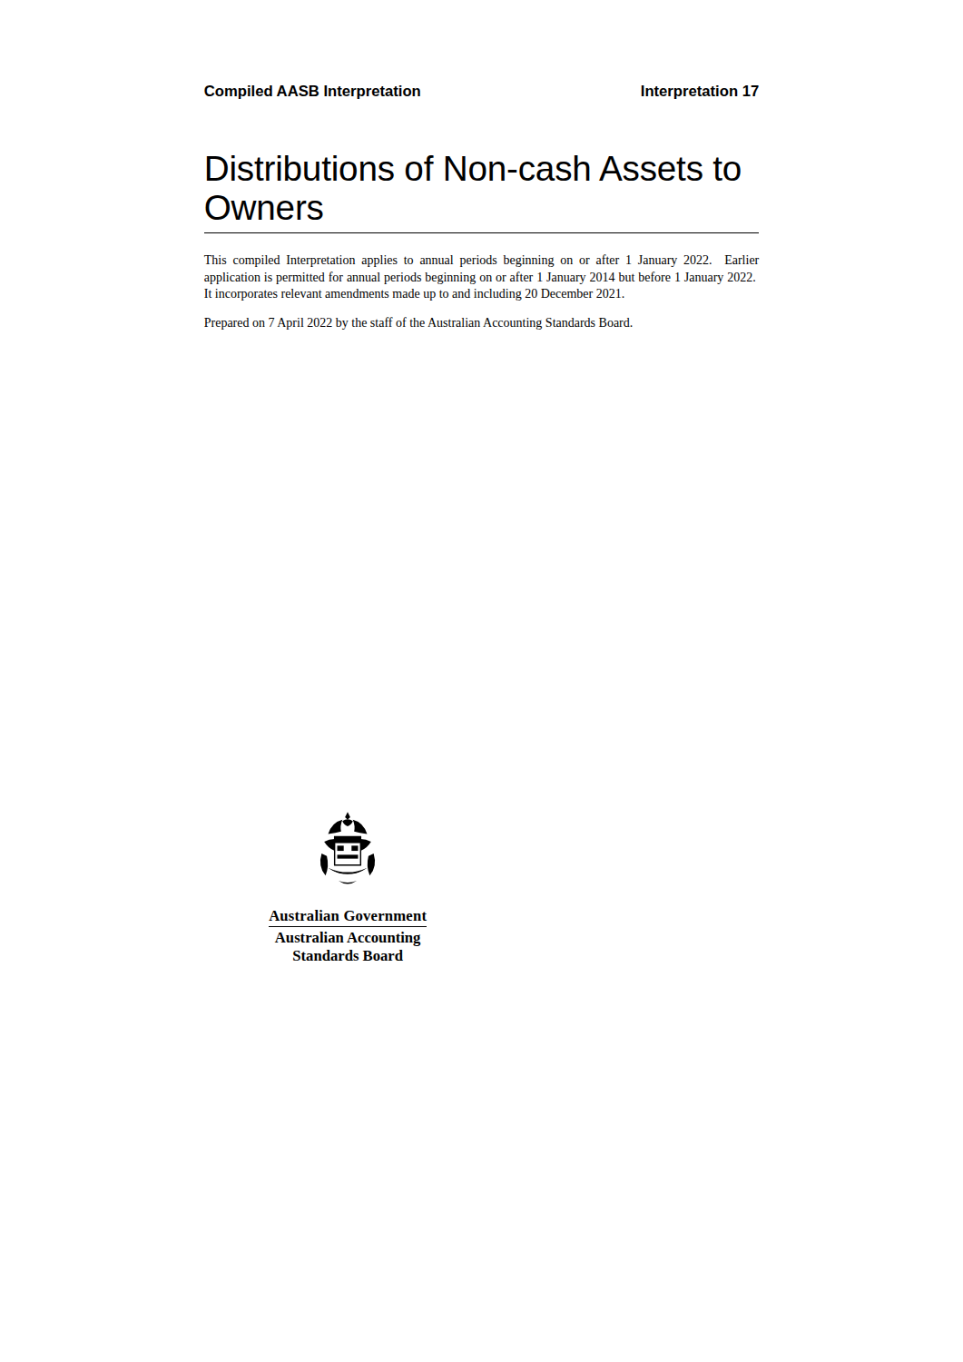Compiled AASB Interpretation Interpretation 17
Distributions of Non-cash Assets to Owners
This compiled Interpretation applies to annual periods beginning on or after 1 January 2022. Earlier application is permitted for annual periods beginning on or after 1 January 2014 but before 1 January 2022. It incorporates relevant amendments made up to and including 20 December 2021.
Prepared on 7 April 2022 by the staff of the Australian Accounting Standards Board.
Australian Government
Australian Accounting
Standards Board